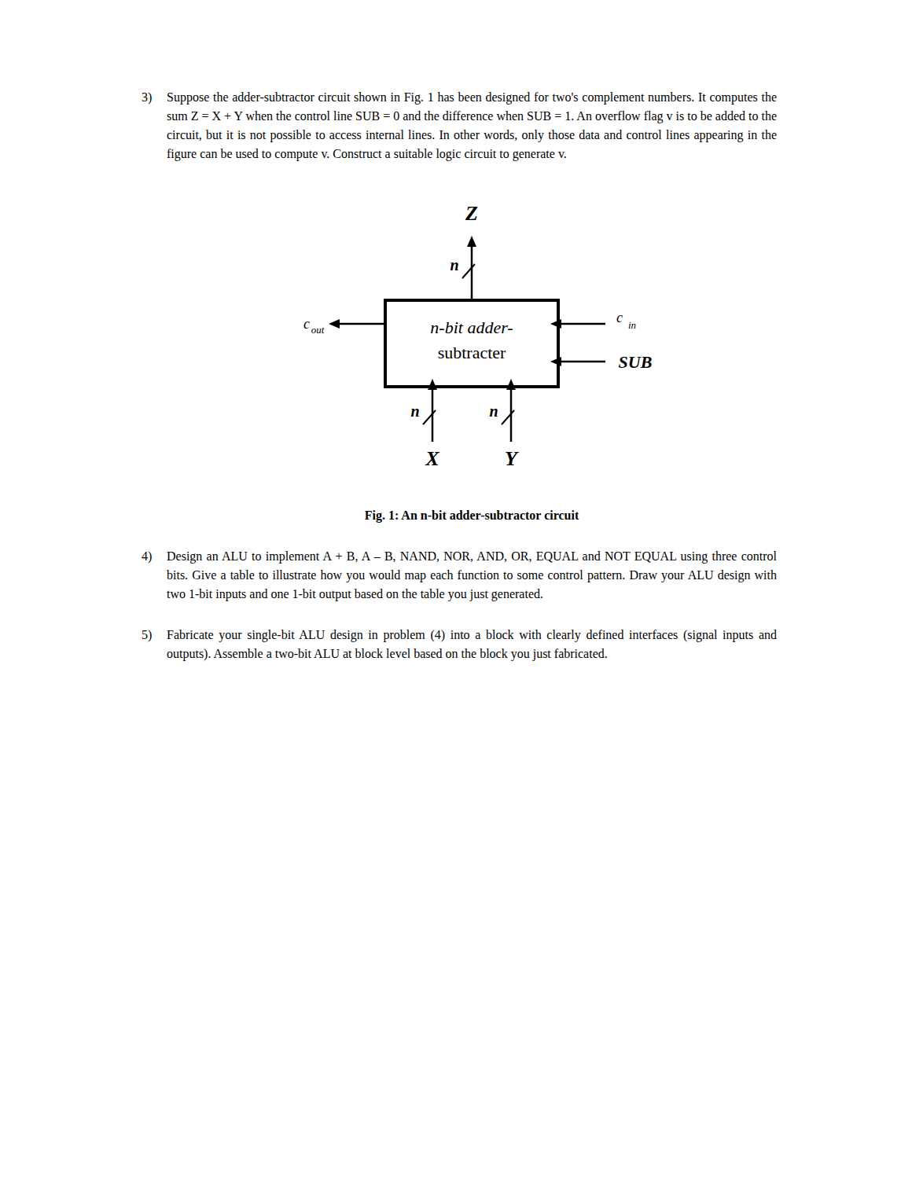Suppose the adder-subtractor circuit shown in Fig. 1 has been designed for two's complement numbers. It computes the sum Z = X + Y when the control line SUB = 0 and the difference when SUB = 1. An overflow flag v is to be added to the circuit, but it is not possible to access internal lines. In other words, only those data and control lines appearing in the figure can be used to compute v. Construct a suitable logic circuit to generate v.
n-bit adder- subtracter Z n c out c in SUB X n Y n
Fig. 1: An n-bit adder-subtractor circuit
Design an ALU to implement A + B, A – B, NAND, NOR, AND, OR, EQUAL and NOT EQUAL using three control bits. Give a table to illustrate how you would map each function to some control pattern. Draw your ALU design with two 1-bit inputs and one 1-bit output based on the table you just generated.
Fabricate your single-bit ALU design in problem (4) into a block with clearly defined interfaces (signal inputs and outputs). Assemble a two-bit ALU at block level based on the block you just fabricated.